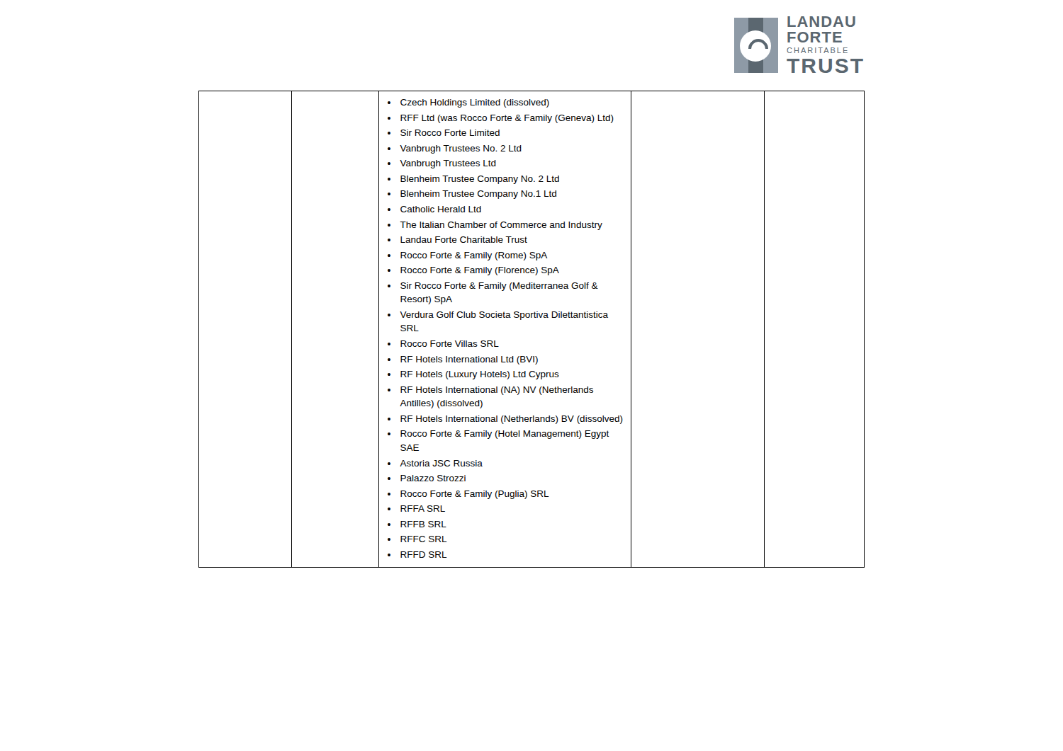LANDAU FORTE CHARITABLE TRUST
| | | Czech Holdings Limited (dissolved) RFF Ltd (was Rocco Forte & Family (Geneva) Ltd) Sir Rocco Forte Limited Vanbrugh Trustees No. 2 Ltd Vanbrugh Trustees Ltd Blenheim Trustee Company No. 2 Ltd Blenheim Trustee Company No.1 Ltd Catholic Herald Ltd The Italian Chamber of Commerce and Industry Landau Forte Charitable Trust Rocco Forte & Family (Rome) SpA Rocco Forte & Family (Florence) SpA Sir Rocco Forte & Family (Mediterranea Golf & Resort) SpA Verdura Golf Club Societa Sportiva Dilettantistica SRL Rocco Forte Villas SRL RF Hotels International Ltd (BVI) RF Hotels (Luxury Hotels) Ltd Cyprus RF Hotels International (NA) NV (Netherlands Antilles) (dissolved) RF Hotels International (Netherlands) BV (dissolved) Rocco Forte & Family (Hotel Management) Egypt SAE Astoria JSC Russia Palazzo Strozzi Rocco Forte & Family (Puglia) SRL RFFA SRL RFFB SRL RFFC SRL RFFD SRL | | |